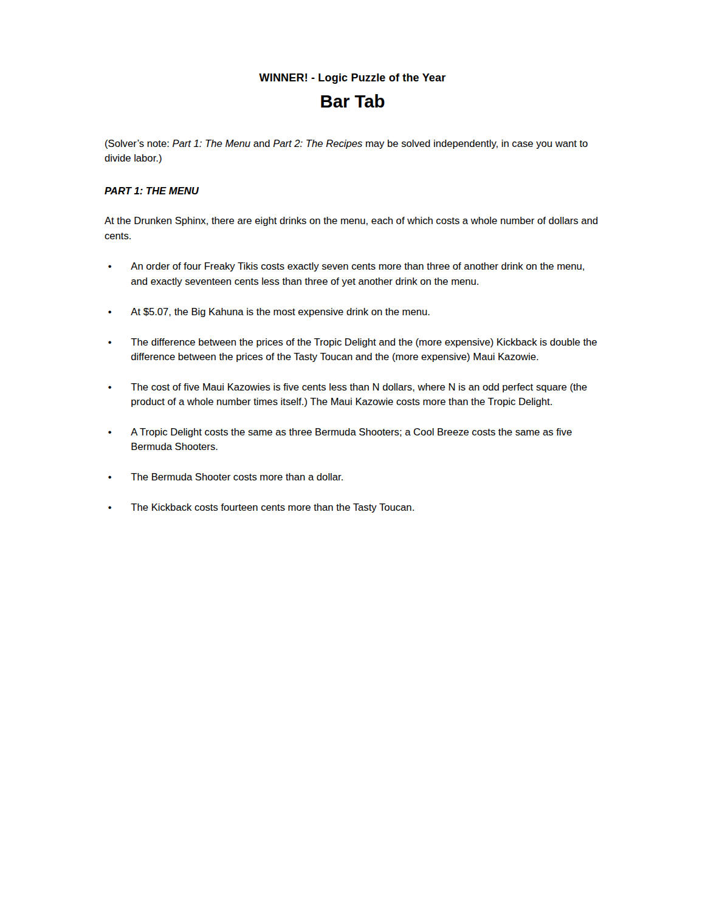WINNER! - Logic Puzzle of the Year
Bar Tab
(Solver’s note: Part 1: The Menu and Part 2: The Recipes may be solved independently, in case you want to divide labor.)
PART 1: THE MENU
At the Drunken Sphinx, there are eight drinks on the menu, each of which costs a whole number of dollars and cents.
An order of four Freaky Tikis costs exactly seven cents more than three of another drink on the menu, and exactly seventeen cents less than three of yet another drink on the menu.
At $5.07, the Big Kahuna is the most expensive drink on the menu.
The difference between the prices of the Tropic Delight and the (more expensive) Kickback is double the difference between the prices of the Tasty Toucan and the (more expensive) Maui Kazowie.
The cost of five Maui Kazowies is five cents less than N dollars, where N is an odd perfect square (the product of a whole number times itself.) The Maui Kazowie costs more than the Tropic Delight.
A Tropic Delight costs the same as three Bermuda Shooters; a Cool Breeze costs the same as five Bermuda Shooters.
The Bermuda Shooter costs more than a dollar.
The Kickback costs fourteen cents more than the Tasty Toucan.